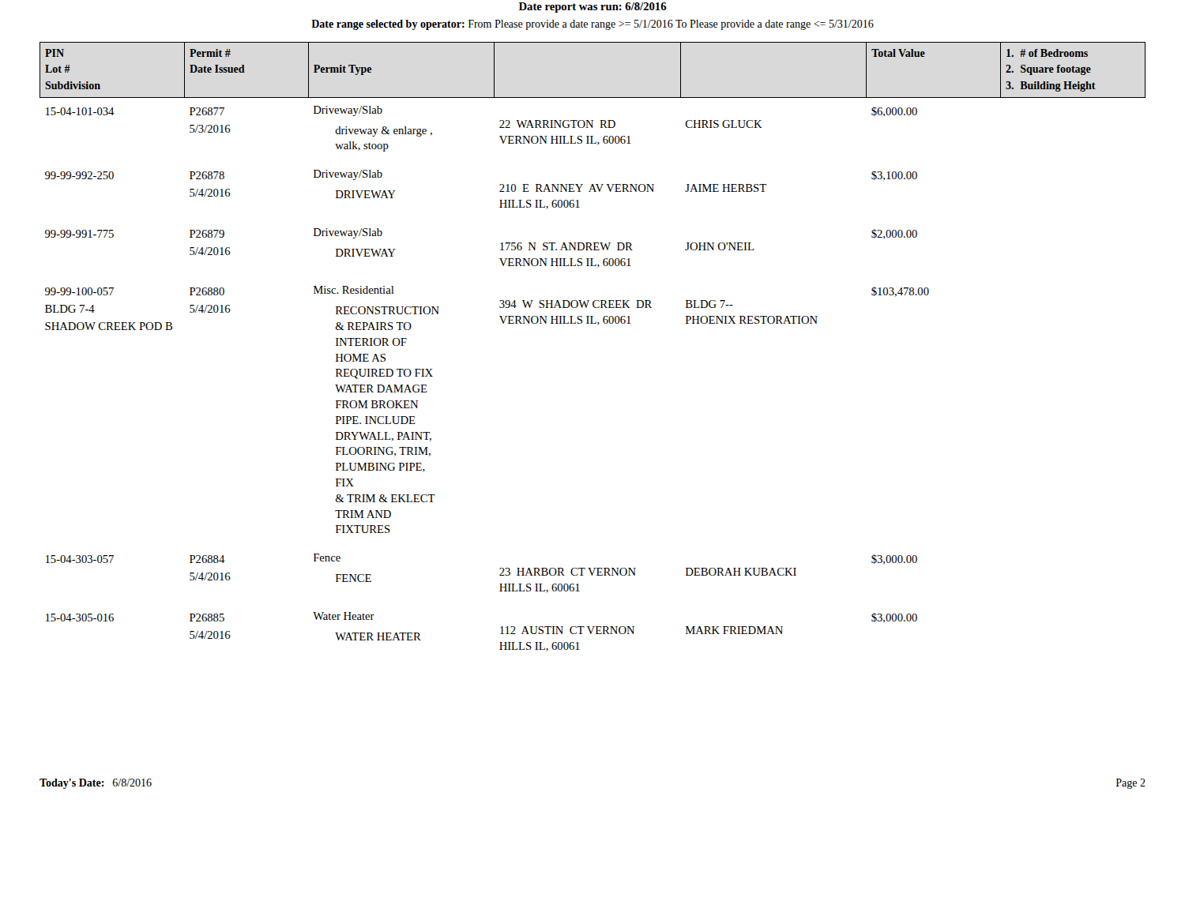Date report was run: 6/8/2016
Date range selected by operator: From Please provide a date range >= 5/1/2016 To Please provide a date range <= 5/31/2016
| PIN Lot # Subdivision | Permit # Date Issued | Permit Type | | | Total Value | 1. # of Bedrooms 2. Square footage 3. Building Height |
| --- | --- | --- | --- | --- | --- | --- |
| 15-04-101-034 | P26877 5/3/2016 | Driveway/Slab driveway & enlarge , walk, stoop | 22 WARRINGTON RD VERNON HILLS IL, 60061 | CHRIS GLUCK | $6,000.00 | |
| 99-99-992-250 | P26878 5/4/2016 | Driveway/Slab DRIVEWAY | 210 E RANNEY AV VERNON HILLS IL, 60061 | JAIME HERBST | $3,100.00 | |
| 99-99-991-775 | P26879 5/4/2016 | Driveway/Slab DRIVEWAY | 1756 N ST. ANDREW DR VERNON HILLS IL, 60061 | JOHN O'NEIL | $2,000.00 | |
| 99-99-100-057 BLDG 7-4 SHADOW CREEK POD B | P26880 5/4/2016 | Misc. Residential RECONSTRUCTION & REPAIRS TO INTERIOR OF HOME AS REQUIRED TO FIX WATER DAMAGE FROM BROKEN PIPE. INCLUDE DRYWALL, PAINT, FLOORING, TRIM, PLUMBING PIPE, FIX & TRIM & EKLECT TRIM AND FIXTURES | 394 W SHADOW CREEK DR VERNON HILLS IL, 60061 | BLDG 7-- PHOENIX RESTORATION | $103,478.00 | |
| 15-04-303-057 | P26884 5/4/2016 | Fence FENCE | 23 HARBOR CT VERNON HILLS IL, 60061 | DEBORAH KUBACKI | $3,000.00 | |
| 15-04-305-016 | P26885 5/4/2016 | Water Heater WATER HEATER | 112 AUSTIN CT VERNON HILLS IL, 60061 | MARK FRIEDMAN | $3,000.00 | |
Today's Date:6/8/2016
Page 2